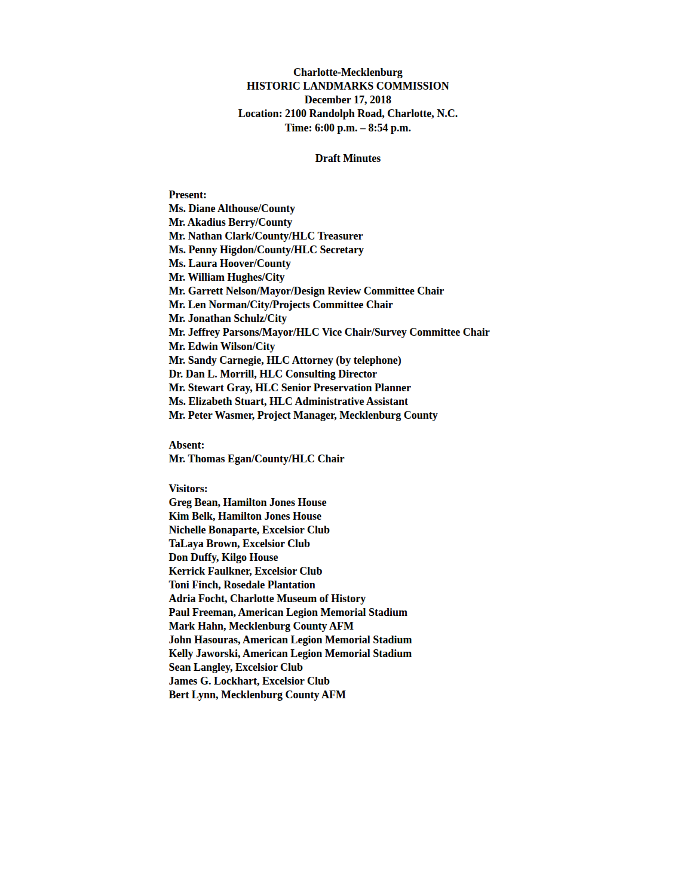Charlotte-Mecklenburg
HISTORIC LANDMARKS COMMISSION
December 17, 2018
Location: 2100 Randolph Road, Charlotte, N.C.
Time: 6:00 p.m. – 8:54 p.m.
Draft Minutes
Present:
Ms. Diane Althouse/County
Mr. Akadius Berry/County
Mr. Nathan Clark/County/HLC Treasurer
Ms. Penny Higdon/County/HLC Secretary
Ms. Laura Hoover/County
Mr. William Hughes/City
Mr. Garrett Nelson/Mayor/Design Review Committee Chair
Mr. Len Norman/City/Projects Committee Chair
Mr. Jonathan Schulz/City
Mr. Jeffrey Parsons/Mayor/HLC Vice Chair/Survey Committee Chair
Mr. Edwin Wilson/City
Mr. Sandy Carnegie, HLC Attorney (by telephone)
Dr. Dan L. Morrill, HLC Consulting Director
Mr. Stewart Gray, HLC Senior Preservation Planner
Ms. Elizabeth Stuart, HLC Administrative Assistant
Mr. Peter Wasmer, Project Manager, Mecklenburg County
Absent:
Mr. Thomas Egan/County/HLC Chair
Visitors:
Greg Bean, Hamilton Jones House
Kim Belk, Hamilton Jones House
Nichelle Bonaparte, Excelsior Club
TaLaya Brown, Excelsior Club
Don Duffy, Kilgo House
Kerrick Faulkner, Excelsior Club
Toni Finch, Rosedale Plantation
Adria Focht, Charlotte Museum of History
Paul Freeman, American Legion Memorial Stadium
Mark Hahn, Mecklenburg County AFM
John Hasouras, American Legion Memorial Stadium
Kelly Jaworski, American Legion Memorial Stadium
Sean Langley, Excelsior Club
James G. Lockhart, Excelsior Club
Bert Lynn, Mecklenburg County AFM